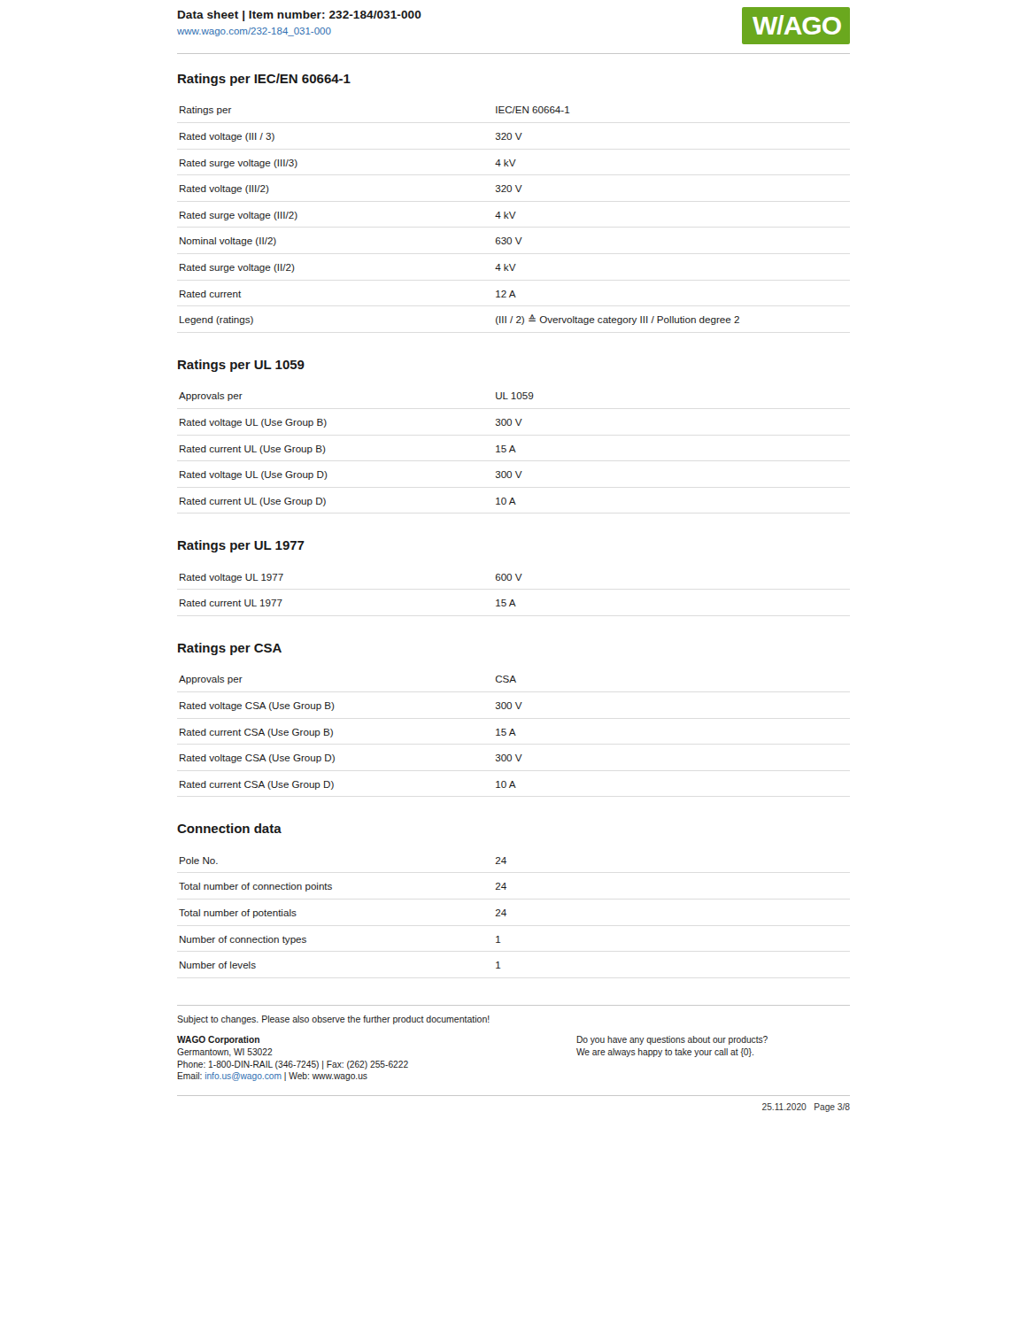Data sheet | Item number: 232-184/031-000
www.wago.com/232-184_031-000
W/AGO
Ratings per IEC/EN 60664-1
| Ratings per | IEC/EN 60664-1 |
| Rated voltage (III / 3) | 320 V |
| Rated surge voltage (III/3) | 4 kV |
| Rated voltage (III/2) | 320 V |
| Rated surge voltage (III/2) | 4 kV |
| Nominal voltage (II/2) | 630 V |
| Rated surge voltage (II/2) | 4 kV |
| Rated current | 12 A |
| Legend (ratings) | (III / 2) ≙ Overvoltage category III / Pollution degree 2 |
Ratings per UL 1059
| Approvals per | UL 1059 |
| Rated voltage UL (Use Group B) | 300 V |
| Rated current UL (Use Group B) | 15 A |
| Rated voltage UL (Use Group D) | 300 V |
| Rated current UL (Use Group D) | 10 A |
Ratings per UL 1977
| Rated voltage UL 1977 | 600 V |
| Rated current UL 1977 | 15 A |
Ratings per CSA
| Approvals per | CSA |
| Rated voltage CSA (Use Group B) | 300 V |
| Rated current CSA (Use Group B) | 15 A |
| Rated voltage CSA (Use Group D) | 300 V |
| Rated current CSA (Use Group D) | 10 A |
Connection data
| Pole No. | 24 |
| Total number of connection points | 24 |
| Total number of potentials | 24 |
| Number of connection types | 1 |
| Number of levels | 1 |
Subject to changes. Please also observe the further product documentation!
WAGO Corporation
Germantown, WI 53022
Phone: 1-800-DIN-RAIL (346-7245) | Fax: (262) 255-6222
Email: info.us@wago.com | Web: www.wago.us
Do you have any questions about our products?
We are always happy to take your call at {0}.
25.11.2020 Page 3/8